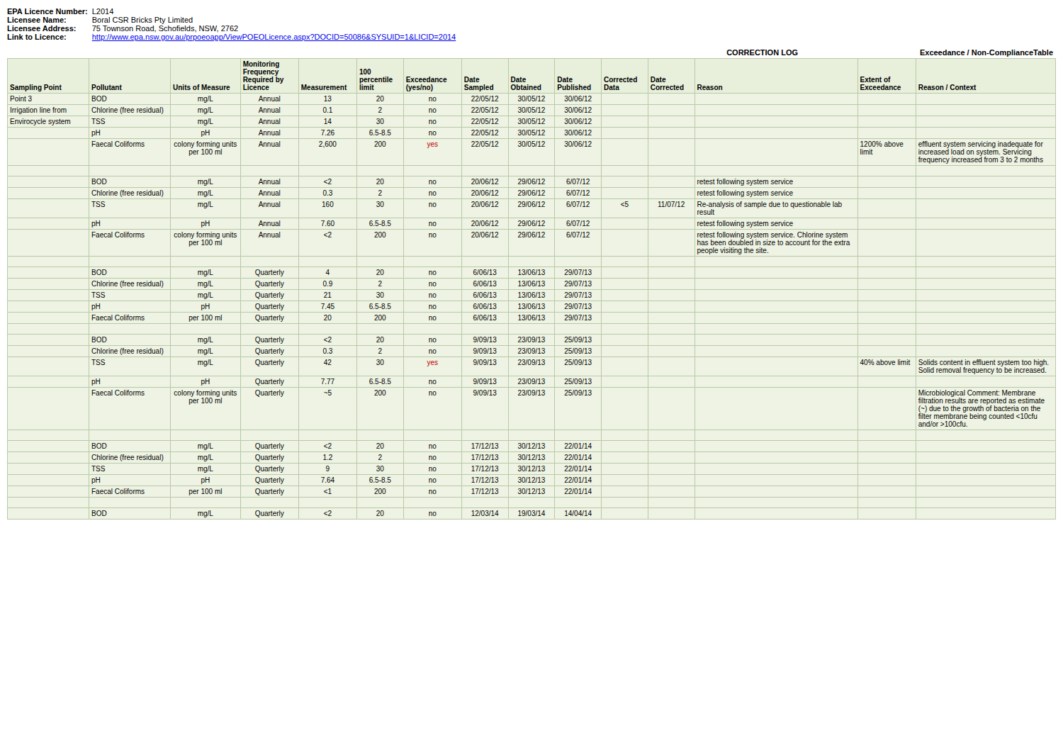| EPA Licence Number: | L2014 |
| Licensee Name: | Boral CSR Bricks Pty Limited |
| Licensee Address: | 75 Townson Road, Schofields, NSW, 2762 |
| Link to Licence: | http://www.epa.nsw.gov.au/prpoeoapp/ViewPOEOLicence.aspx?DOCID=50086&SYSUID=1&LICID=2014 |
| | CORRECTION LOG | Exceedance / Non-ComplianceTable |
| Sampling Point | Pollutant | Units of Measure | Monitoring Frequency Required by Licence | Measurement | 100 percentile limit | Exceedance (yes/no) | Date Sampled | Date Obtained | Date Published | Corrected Data | Date Corrected | Reason | Extent of Exceedance | Reason / Context |
| --- | --- | --- | --- | --- | --- | --- | --- | --- | --- | --- | --- | --- | --- | --- |
| Point 3 | BOD | mg/L | Annual | 13 | 20 | no | 22/05/12 | 30/05/12 | 30/06/12 | | | | | |
| Irrigation line from | Chlorine (free residual) | mg/L | Annual | 0.1 | 2 | no | 22/05/12 | 30/05/12 | 30/06/12 | | | | | |
| Envirocycle system | TSS | mg/L | Annual | 14 | 30 | no | 22/05/12 | 30/05/12 | 30/06/12 | | | | | |
| | pH | pH | Annual | 7.26 | 6.5-8.5 | no | 22/05/12 | 30/05/12 | 30/06/12 | | | | | |
| | Faecal Coliforms | colony forming units per 100 ml | Annual | 2,600 | 200 | yes | 22/05/12 | 30/05/12 | 30/06/12 | | | | 1200% above limit | effluent system servicing inadequate for increased load on system. Servicing frequency increased from 3 to 2 months |
| | BOD | mg/L | Annual | <2 | 20 | no | 20/06/12 | 29/06/12 | 6/07/12 | | | retest following system service | | |
| | Chlorine (free residual) | mg/L | Annual | 0.3 | 2 | no | 20/06/12 | 29/06/12 | 6/07/12 | | | retest following system service | | |
| | TSS | mg/L | Annual | 160 | 30 | no | 20/06/12 | 29/06/12 | 6/07/12 | <5 | 11/07/12 | Re-analysis of sample due to questionable lab result | | |
| | pH | pH | Annual | 7.60 | 6.5-8.5 | no | 20/06/12 | 29/06/12 | 6/07/12 | | | retest following system service | | |
| | Faecal Coliforms | colony forming units per 100 ml | Annual | <2 | 200 | no | 20/06/12 | 29/06/12 | 6/07/12 | | | retest following system service. Chlorine system has been doubled in size to account for the extra people visiting the site. | | |
| | BOD | mg/L | Quarterly | 4 | 20 | no | 6/06/13 | 13/06/13 | 29/07/13 | | | | | |
| | Chlorine (free residual) | mg/L | Quarterly | 0.9 | 2 | no | 6/06/13 | 13/06/13 | 29/07/13 | | | | | |
| | TSS | mg/L | Quarterly | 21 | 30 | no | 6/06/13 | 13/06/13 | 29/07/13 | | | | | |
| | pH | pH | Quarterly | 7.45 | 6.5-8.5 | no | 6/06/13 | 13/06/13 | 29/07/13 | | | | | |
| | Faecal Coliforms | per 100 ml | Quarterly | 20 | 200 | no | 6/06/13 | 13/06/13 | 29/07/13 | | | | | |
| | BOD | mg/L | Quarterly | <2 | 20 | no | 9/09/13 | 23/09/13 | 25/09/13 | | | | | |
| | Chlorine (free residual) | mg/L | Quarterly | 0.3 | 2 | no | 9/09/13 | 23/09/13 | 25/09/13 | | | | | |
| | TSS | mg/L | Quarterly | 42 | 30 | yes | 9/09/13 | 23/09/13 | 25/09/13 | | | | 40% above limit | Solids content in effluent system too high. Solid removal frequency to be increased. |
| | pH | pH | Quarterly | 7.77 | 6.5-8.5 | no | 9/09/13 | 23/09/13 | 25/09/13 | | | | | |
| | Faecal Coliforms | colony forming units per 100 ml | Quarterly | ~5 | 200 | no | 9/09/13 | 23/09/13 | 25/09/13 | | | | | Microbiological Comment: Membrane filtration results are reported as estimate (~) due to the growth of bacteria on the filter membrane being counted <10cfu and/or >100cfu. |
| | BOD | mg/L | Quarterly | <2 | 20 | no | 17/12/13 | 30/12/13 | 22/01/14 | | | | | |
| | Chlorine (free residual) | mg/L | Quarterly | 1.2 | 2 | no | 17/12/13 | 30/12/13 | 22/01/14 | | | | | |
| | TSS | mg/L | Quarterly | 9 | 30 | no | 17/12/13 | 30/12/13 | 22/01/14 | | | | | |
| | pH | pH | Quarterly | 7.64 | 6.5-8.5 | no | 17/12/13 | 30/12/13 | 22/01/14 | | | | | |
| | Faecal Coliforms | per 100 ml | Quarterly | <1 | 200 | no | 17/12/13 | 30/12/13 | 22/01/14 | | | | | |
| | BOD | mg/L | Quarterly | <2 | 20 | no | 12/03/14 | 19/03/14 | 14/04/14 | | | | | |